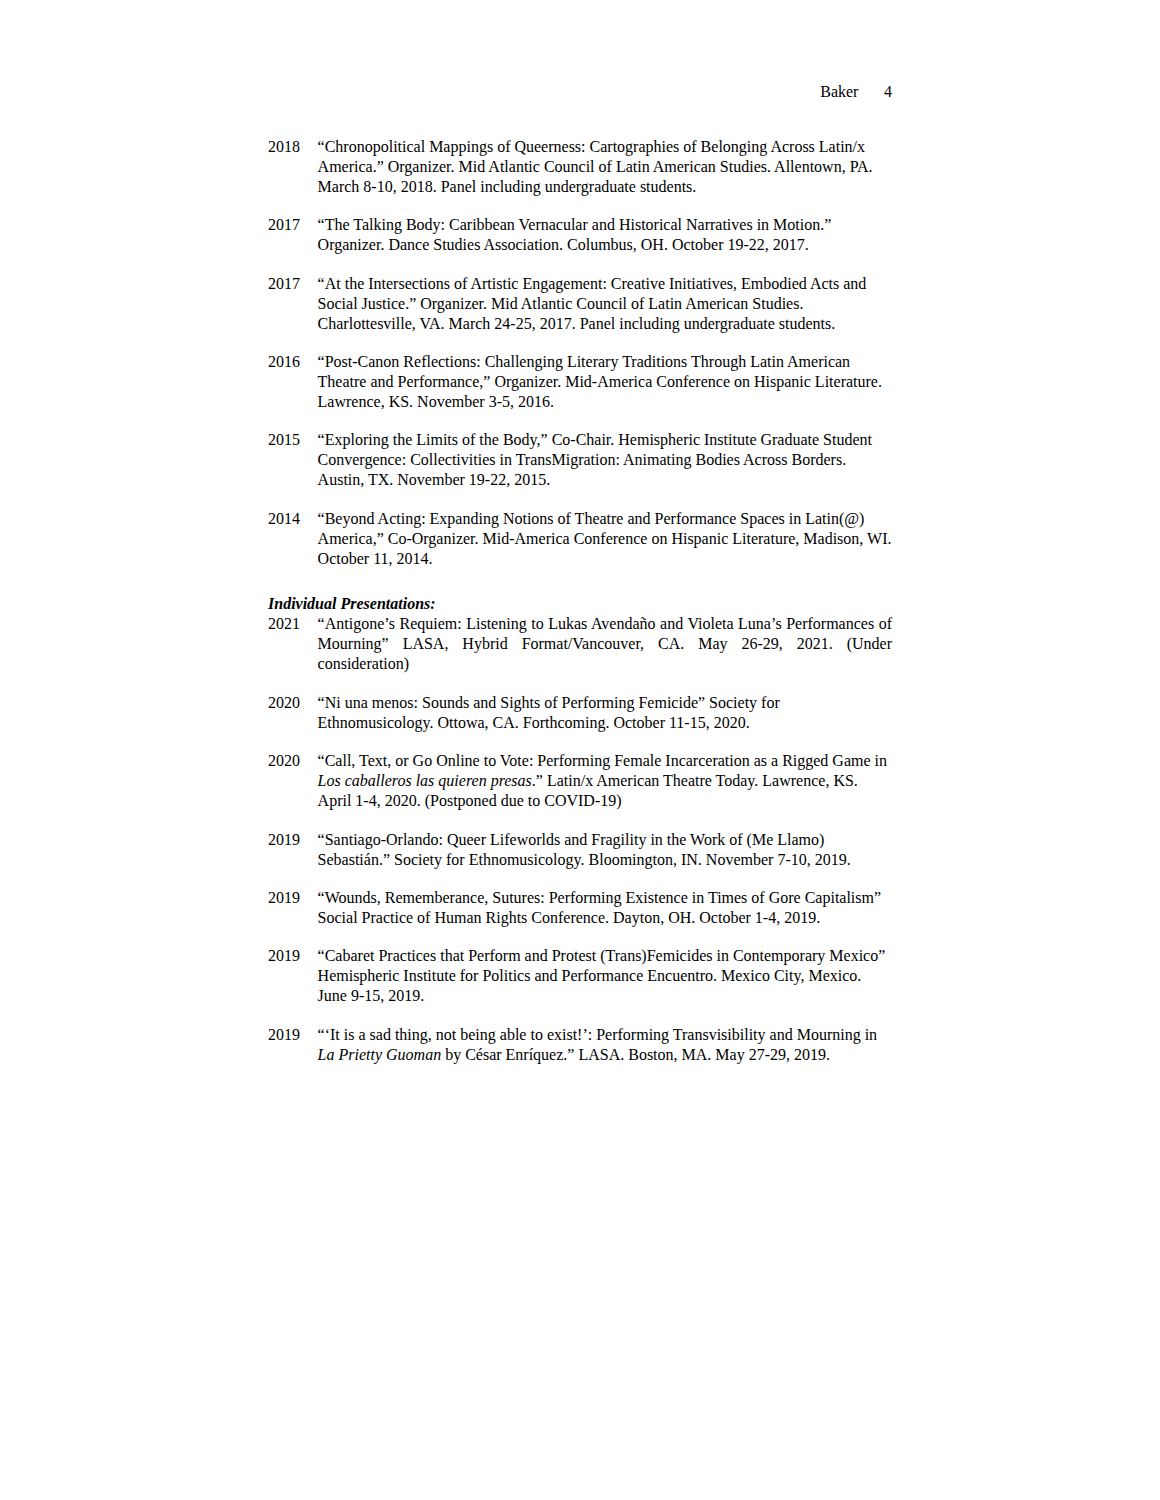Baker4
2018
“Chronopolitical Mappings of Queerness: Cartographies of Belonging Across Latin/x America.” Organizer. Mid Atlantic Council of Latin American Studies. Allentown, PA. March 8-10, 2018. Panel including undergraduate students.
2017
“The Talking Body: Caribbean Vernacular and Historical Narratives in Motion.” Organizer. Dance Studies Association. Columbus, OH. October 19-22, 2017.
2017
“At the Intersections of Artistic Engagement: Creative Initiatives, Embodied Acts and Social Justice.” Organizer. Mid Atlantic Council of Latin American Studies. Charlottesville, VA. March 24-25, 2017. Panel including undergraduate students.
2016
“Post-Canon Reflections: Challenging Literary Traditions Through Latin American Theatre and Performance,” Organizer. Mid-America Conference on Hispanic Literature. Lawrence, KS. November 3-5, 2016.
2015
“Exploring the Limits of the Body,” Co-Chair. Hemispheric Institute Graduate Student Convergence: Collectivities in TransMigration: Animating Bodies Across Borders. Austin, TX. November 19-22, 2015.
2014
“Beyond Acting: Expanding Notions of Theatre and Performance Spaces in Latin(@) America,” Co-Organizer. Mid-America Conference on Hispanic Literature, Madison, WI. October 11, 2014.
Individual Presentations:
2021
“Antigone’s Requiem: Listening to Lukas Avendaño and Violeta Luna’s Performances of Mourning” LASA, Hybrid Format/Vancouver, CA. May 26-29, 2021. (Under consideration)
2020
“Ni una menos: Sounds and Sights of Performing Femicide” Society for Ethnomusicology. Ottowa, CA. Forthcoming. October 11-15, 2020.
2020
“Call, Text, or Go Online to Vote: Performing Female Incarceration as a Rigged Game in Los caballeros las quieren presas.” Latin/x American Theatre Today. Lawrence, KS. April 1-4, 2020. (Postponed due to COVID-19)
2019
“Santiago-Orlando: Queer Lifeworlds and Fragility in the Work of (Me Llamo) Sebastián.” Society for Ethnomusicology. Bloomington, IN. November 7-10, 2019.
2019
“Wounds, Rememberance, Sutures: Performing Existence in Times of Gore Capitalism” Social Practice of Human Rights Conference. Dayton, OH. October 1-4, 2019.
2019
“Cabaret Practices that Perform and Protest (Trans)Femicides in Contemporary Mexico” Hemispheric Institute for Politics and Performance Encuentro. Mexico City, Mexico. June 9-15, 2019.
2019
“‘It is a sad thing, not being able to exist!’: Performing Transvisibility and Mourning in La Prietty Guoman by César Enríquez.” LASA. Boston, MA. May 27-29, 2019.